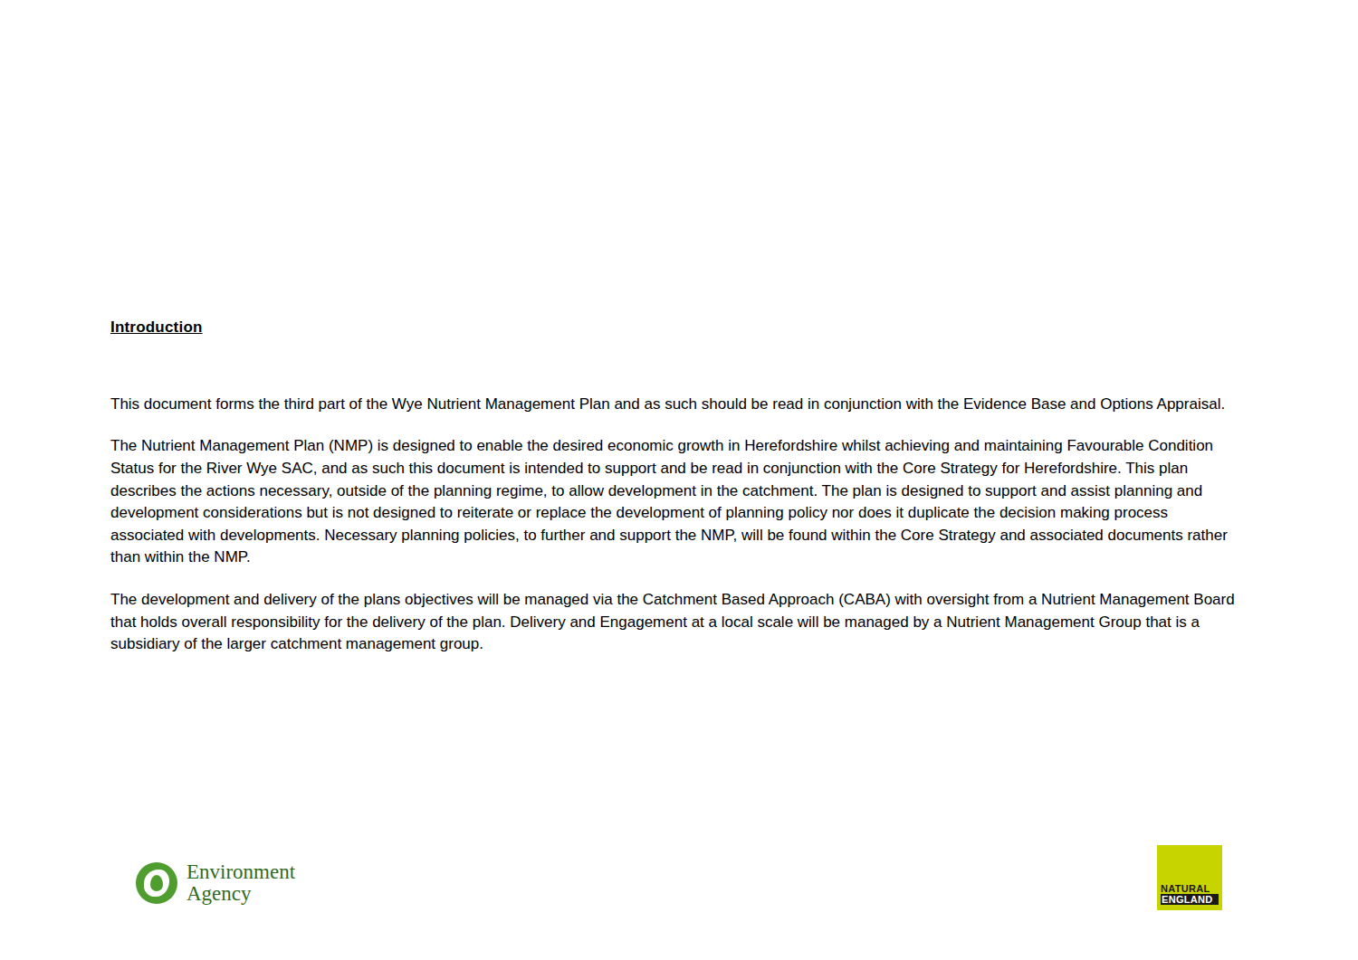Introduction
This document forms the third part of the Wye Nutrient Management Plan and as such should be read in conjunction with the Evidence Base and Options Appraisal.
The Nutrient Management Plan (NMP) is designed to enable the desired economic growth in Herefordshire whilst achieving and maintaining Favourable Condition Status for the River Wye SAC, and as such this document is intended to support and be read in conjunction with the Core Strategy for Herefordshire. This plan describes the actions necessary, outside of the planning regime, to allow development in the catchment. The plan is designed to support and assist planning and development considerations but is not designed to reiterate or replace the development of planning policy nor does it duplicate the decision making process associated with developments. Necessary planning policies, to further and support the NMP, will be found within the Core Strategy and associated documents rather than within the NMP.
The development and delivery of the plans objectives will be managed via the Catchment Based Approach (CABA) with oversight from a Nutrient Management Board that holds overall responsibility for the delivery of the plan. Delivery and Engagement at a local scale will be managed by a Nutrient Management Group that is a subsidiary of the larger catchment management group.
Environment
Agency
NATURAL ENGLAND